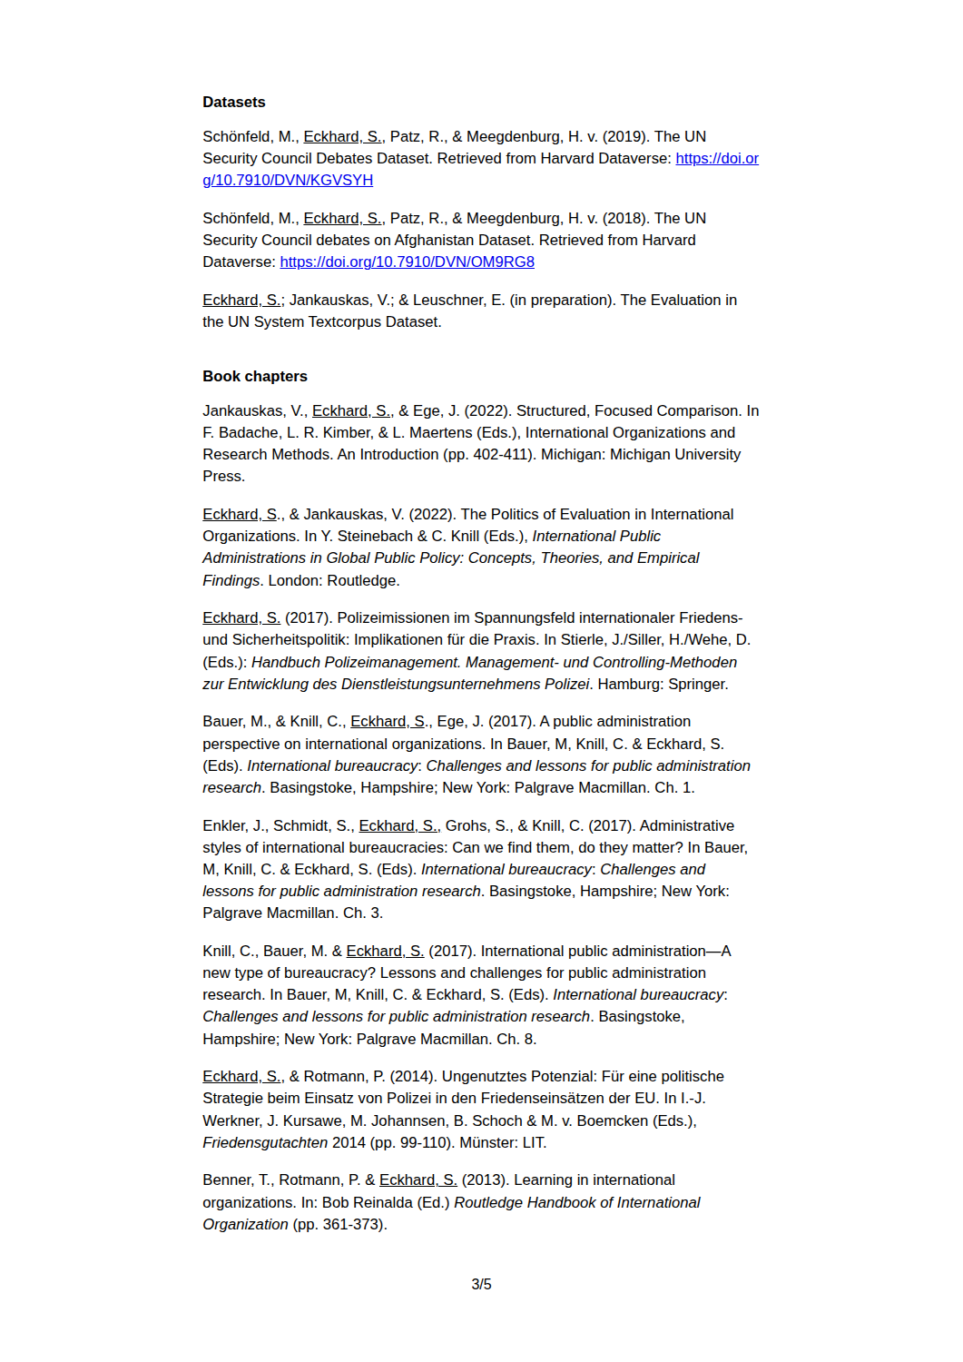Datasets
Schönfeld, M., Eckhard, S., Patz, R., & Meegdenburg, H. v. (2019). The UN Security Council Debates Dataset. Retrieved from Harvard Dataverse: https://doi.org/10.7910/DVN/KGVSYH
Schönfeld, M., Eckhard, S., Patz, R., & Meegdenburg, H. v. (2018). The UN Security Council debates on Afghanistan Dataset. Retrieved from Harvard Dataverse: https://doi.org/10.7910/DVN/OM9RG8
Eckhard, S.; Jankauskas, V.; & Leuschner, E. (in preparation). The Evaluation in the UN System Textcorpus Dataset.
Book chapters
Jankauskas, V., Eckhard, S., & Ege, J. (2022). Structured, Focused Comparison. In F. Badache, L. R. Kimber, & L. Maertens (Eds.), International Organizations and Research Methods. An Introduction (pp. 402-411). Michigan: Michigan University Press.
Eckhard, S., & Jankauskas, V. (2022). The Politics of Evaluation in International Organizations. In Y. Steinebach & C. Knill (Eds.), International Public Administrations in Global Public Policy: Concepts, Theories, and Empirical Findings. London: Routledge.
Eckhard, S. (2017). Polizeimissionen im Spannungsfeld internationaler Friedens- und Sicherheitspolitik: Implikationen für die Praxis. In Stierle, J./Siller, H./Wehe, D. (Eds.): Handbuch Polizeimanagement. Management- und Controlling-Methoden zur Entwicklung des Dienstleistungsunternehmens Polizei. Hamburg: Springer.
Bauer, M., & Knill, C., Eckhard, S., Ege, J. (2017). A public administration perspective on international organizations. In Bauer, M, Knill, C. & Eckhard, S. (Eds). International bureaucracy: Challenges and lessons for public administration research. Basingstoke, Hampshire; New York: Palgrave Macmillan. Ch. 1.
Enkler, J., Schmidt, S., Eckhard, S., Grohs, S., & Knill, C. (2017). Administrative styles of international bureaucracies: Can we find them, do they matter? In Bauer, M, Knill, C. & Eckhard, S. (Eds). International bureaucracy: Challenges and lessons for public administration research. Basingstoke, Hampshire; New York: Palgrave Macmillan. Ch. 3.
Knill, C., Bauer, M. & Eckhard, S. (2017). International public administration—A new type of bureaucracy? Lessons and challenges for public administration research. In Bauer, M, Knill, C. & Eckhard, S. (Eds). International bureaucracy: Challenges and lessons for public administration research. Basingstoke, Hampshire; New York: Palgrave Macmillan. Ch. 8.
Eckhard, S., & Rotmann, P. (2014). Ungenutztes Potenzial: Für eine politische Strategie beim Einsatz von Polizei in den Friedenseinsätzen der EU. In I.-J. Werkner, J. Kursawe, M. Johannsen, B. Schoch & M. v. Boemcken (Eds.), Friedensgutachten 2014 (pp. 99-110). Münster: LIT.
Benner, T., Rotmann, P. & Eckhard, S. (2013). Learning in international organizations. In: Bob Reinalda (Ed.) Routledge Handbook of International Organization (pp. 361-373).
3/5